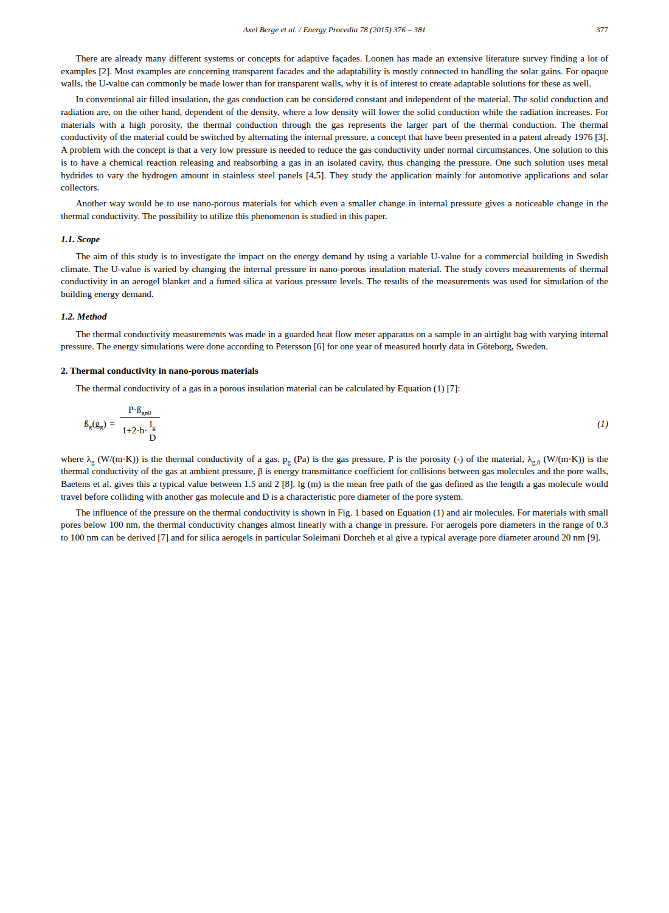Axel Berge et al. / Energy Procedia 78 (2015) 376 – 381 377
There are already many different systems or concepts for adaptive façades. Loonen has made an extensive literature survey finding a lot of examples [2]. Most examples are concerning transparent facades and the adaptability is mostly connected to handling the solar gains. For opaque walls, the U-value can commonly be made lower than for transparent walls, why it is of interest to create adaptable solutions for these as well.
In conventional air filled insulation, the gas conduction can be considered constant and independent of the material. The solid conduction and radiation are, on the other hand, dependent of the density, where a low density will lower the solid conduction while the radiation increases. For materials with a high porosity, the thermal conduction through the gas represents the larger part of the thermal conduction. The thermal conductivity of the material could be switched by alternating the internal pressure, a concept that have been presented in a patent already 1976 [3]. A problem with the concept is that a very low pressure is needed to reduce the gas conductivity under normal circumstances. One solution to this is to have a chemical reaction releasing and reabsorbing a gas in an isolated cavity, thus changing the pressure. One such solution uses metal hydrides to vary the hydrogen amount in stainless steel panels [4,5]. They study the application mainly for automotive applications and solar collectors.
Another way would be to use nano-porous materials for which even a smaller change in internal pressure gives a noticeable change in the thermal conductivity. The possibility to utilize this phenomenon is studied in this paper.
1.1. Scope
The aim of this study is to investigate the impact on the energy demand by using a variable U-value for a commercial building in Swedish climate. The U-value is varied by changing the internal pressure in nano-porous insulation material. The study covers measurements of thermal conductivity in an aerogel blanket and a fumed silica at various pressure levels. The results of the measurements was used for simulation of the building energy demand.
1.2. Method
The thermal conductivity measurements was made in a guarded heat flow meter apparatus on a sample in an airtight bag with varying internal pressure. The energy simulations were done according to Petersson [6] for one year of measured hourly data in Göteborg, Sweden.
2. Thermal conductivity in nano-porous materials
The thermal conductivity of a gas in a porous insulation material can be calculated by Equation (1) [7]:
ßg(gg) = P·ßgn0 1+2·b·lg D
(1)
where λg (W/(m·K)) is the thermal conductivity of a gas, pg (Pa) is the gas pressure, P is the porosity (-) of the material, λg,0 (W/(m·K)) is the thermal conductivity of the gas at ambient pressure, β is energy transmittance coefficient for collisions between gas molecules and the pore walls, Baetens et al. gives this a typical value between 1.5 and 2 [8], lg (m) is the mean free path of the gas defined as the length a gas molecule would travel before colliding with another gas molecule and D is a characteristic pore diameter of the pore system.
The influence of the pressure on the thermal conductivity is shown in Fig. 1 based on Equation (1) and air molecules. For materials with small pores below 100 nm, the thermal conductivity changes almost linearly with a change in pressure. For aerogels pore diameters in the range of 0.3 to 100 nm can be derived [7] and for silica aerogels in particular Soleimani Dorcheh et al give a typical average pore diameter around 20 nm [9].